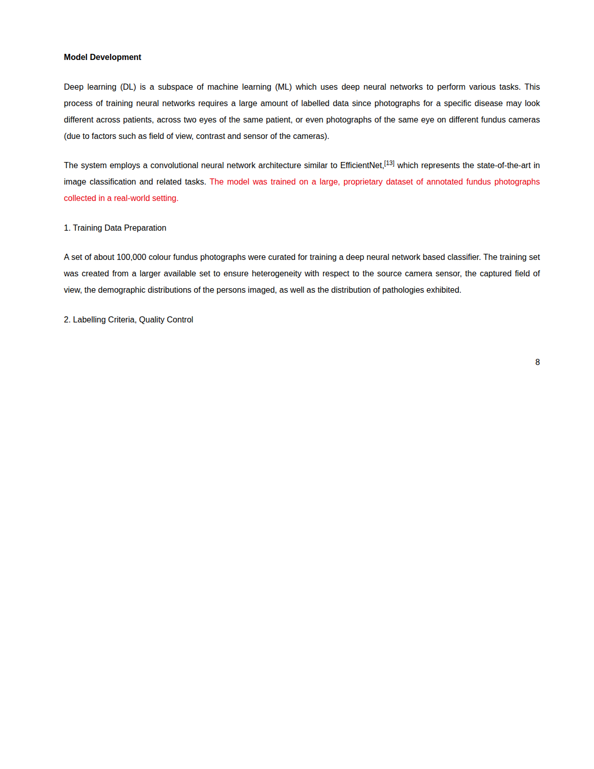Model Development
Deep learning (DL) is a subspace of machine learning (ML) which uses deep neural networks to perform various tasks. This process of training neural networks requires a large amount of labelled data since photographs for a specific disease may look different across patients, across two eyes of the same patient, or even photographs of the same eye on different fundus cameras (due to factors such as field of view, contrast and sensor of the cameras).
The system employs a convolutional neural network architecture similar to EfficientNet,[13] which represents the state-of-the-art in image classification and related tasks. The model was trained on a large, proprietary dataset of annotated fundus photographs collected in a real-world setting.
1. Training Data Preparation
A set of about 100,000 colour fundus photographs were curated for training a deep neural network based classifier. The training set was created from a larger available set to ensure heterogeneity with respect to the source camera sensor, the captured field of view, the demographic distributions of the persons imaged, as well as the distribution of pathologies exhibited.
2. Labelling Criteria, Quality Control
8